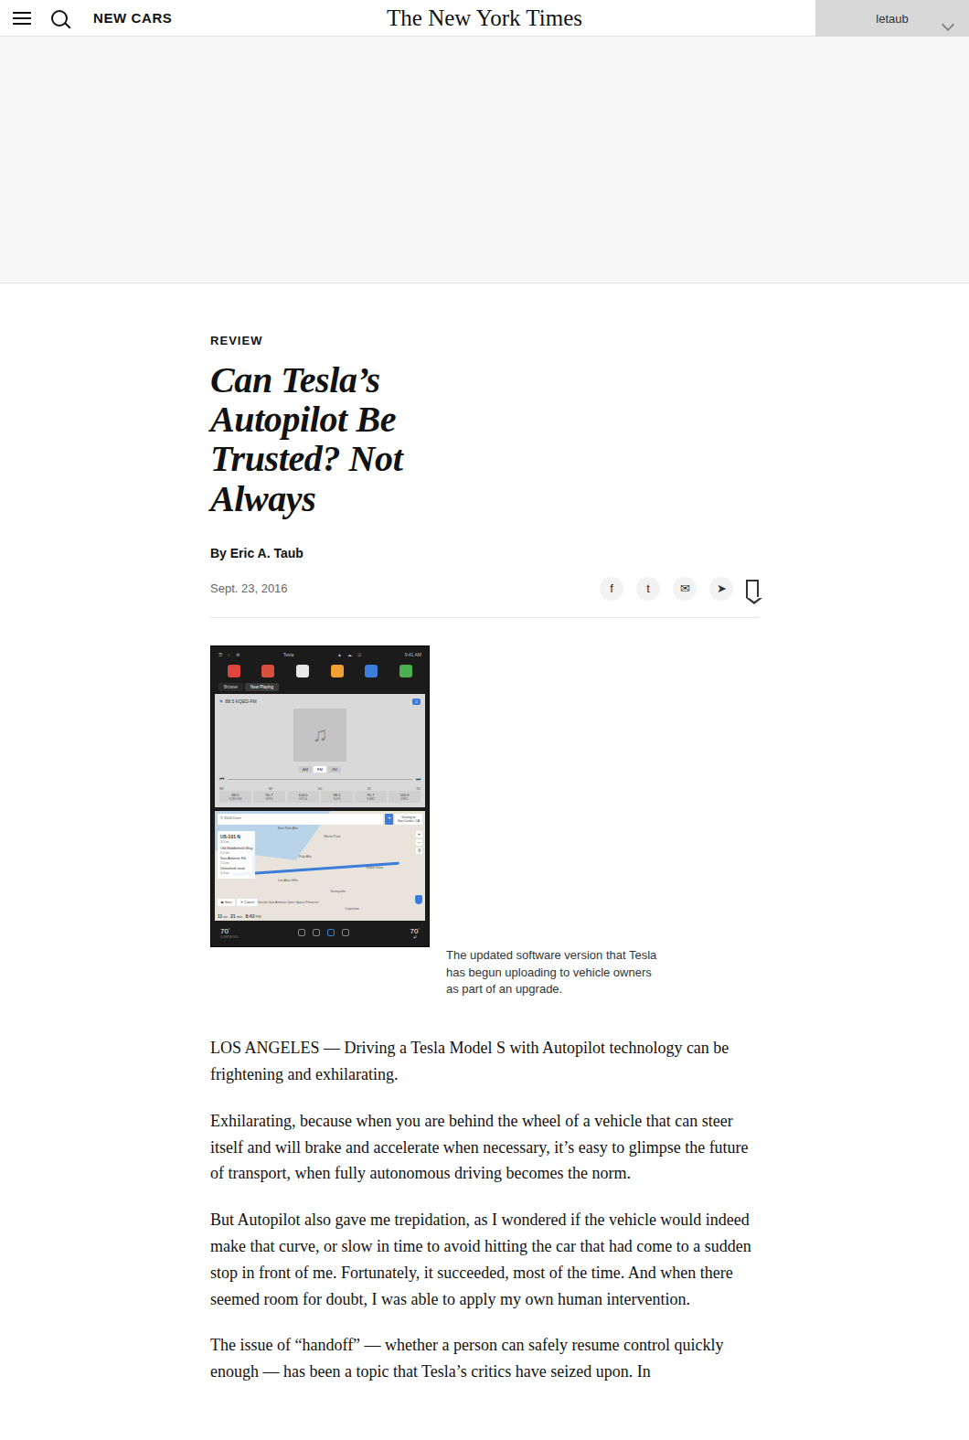NEW CARS
The New York Times
letaub
REVIEW
Can Tesla’s Autopilot Be Trusted? Not Always
By Eric A. Taub
Sept. 23, 2016
f
t
✉
➤
☰○⚙
Tesla
▲☁☉
9:41 AM
Browse
Now Playing
♥ 88.5 KQED-FM
♫
♫
AM
FM
XM
⏮
⏭
8889909192
88.5KQED-FM
90.7KPFK
104.5KFOG
98.5KUFX
95.7KGMZ
106.9KFRC
⚲ 3500 Deer
➜
Driving to
San Carlos, CA
US-101 N
3.5 mi
Old Middlefield Way
4.1 mi
San Antonio Rd
1.5 mi
Unnamed road
0.3 mi
▶ Start
✕ Cancel
11 mi 21 min 8:42 PM
+
−
⚲
East Palo Alto
Menlo Park
Palo Alto
Los Altos Hills
Sunnyvale
Rancho San Antonio Open Space Preserve
Cupertino
Santa Clara
70°
CONTROLS
70°
🔊
The updated software version that Tesla has begun uploading to vehicle owners as part of an upgrade.
LOS ANGELES — Driving a Tesla Model S with Autopilot technology can be frightening and exhilarating.
Exhilarating, because when you are behind the wheel of a vehicle that can steer itself and will brake and accelerate when necessary, it’s easy to glimpse the future of transport, when fully autonomous driving becomes the norm.
But Autopilot also gave me trepidation, as I wondered if the vehicle would indeed make that curve, or slow in time to avoid hitting the car that had come to a sudden stop in front of me. Fortunately, it succeeded, most of the time. And when there seemed room for doubt, I was able to apply my own human intervention.
The issue of “handoff” — whether a person can safely resume control quickly enough — has been a topic that Tesla’s critics have seized upon. In